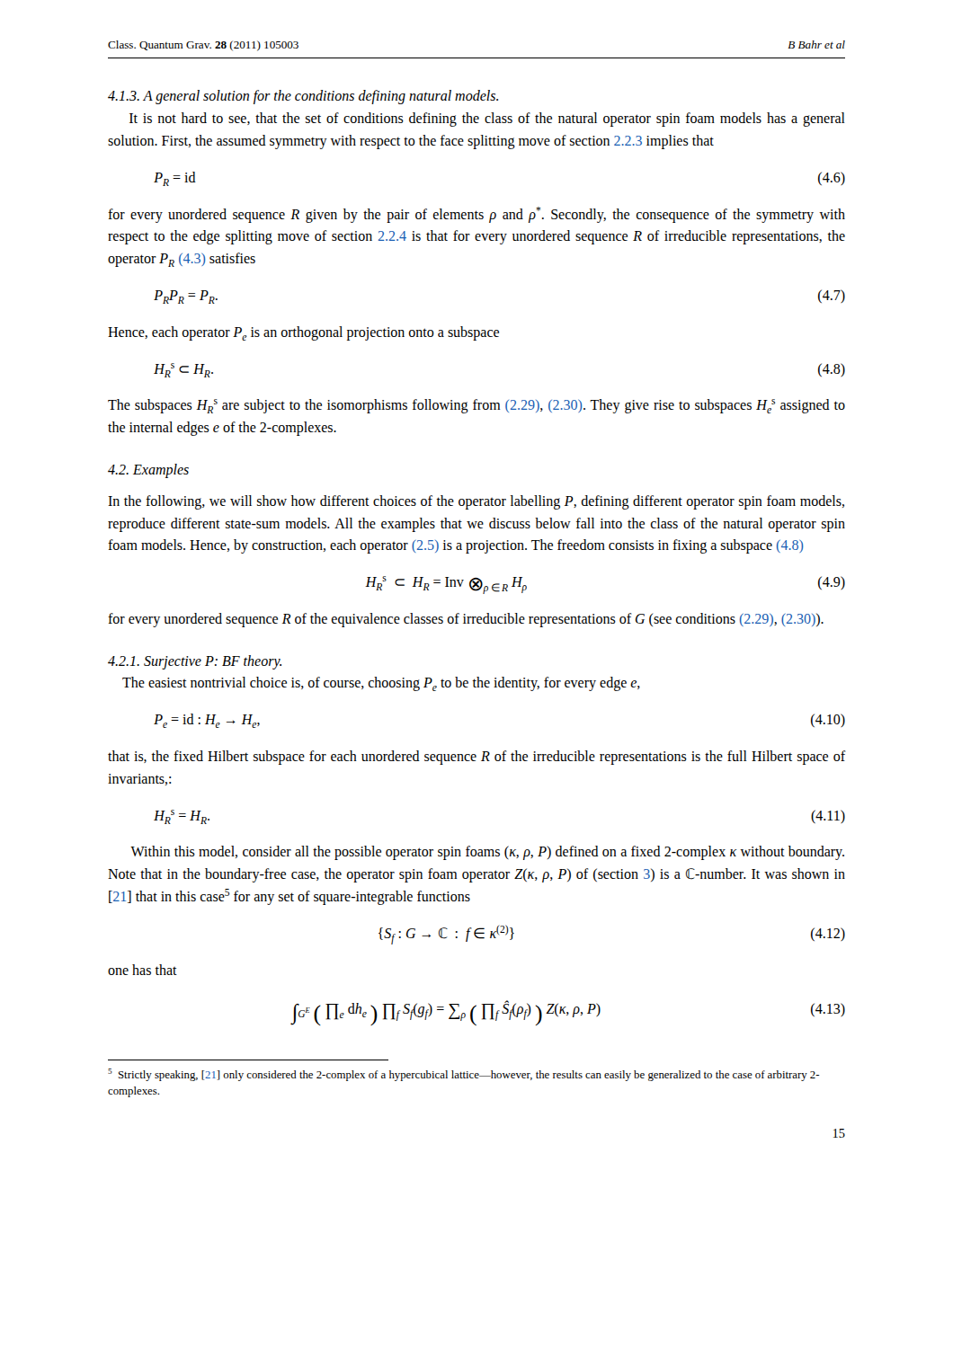Class. Quantum Grav. 28 (2011) 105003 B Bahr et al
4.1.3. A general solution for the conditions defining natural models.
It is not hard to see, that the set of conditions defining the class of the natural operator spin foam models has a general solution. First, the assumed symmetry with respect to the face splitting move of section 2.2.3 implies that
PR = id
(4.6)
for every unordered sequence R given by the pair of elements ρ and ρ*. Secondly, the consequence of the symmetry with respect to the edge splitting move of section 2.2.4 is that for every unordered sequence R of irreducible representations, the operator PR (4.3) satisfies
PRPR = PR.
(4.7)
Hence, each operator Pe is an orthogonal projection onto a subspace
HRs ⊂ HR.
(4.8)
The subspaces HRs are subject to the isomorphisms following from (2.29), (2.30). They give rise to subspaces Hes assigned to the internal edges e of the 2-complexes.
4.2. Examples
In the following, we will show how different choices of the operator labelling P, defining different operator spin foam models, reproduce different state-sum models. All the examples that we discuss below fall into the class of the natural operator spin foam models. Hence, by construction, each operator (2.5) is a projection. The freedom consists in fixing a subspace (4.8)
HRs ⊂ HR = Inv ⊗ρ ∈ R Hρ
(4.9)
for every unordered sequence R of the equivalence classes of irreducible representations of G (see conditions (2.29), (2.30)).
4.2.1. Surjective P: BF theory.
The easiest nontrivial choice is, of course, choosing Pe to be the identity, for every edge e,
Pe = id : He → He,
(4.10)
that is, the fixed Hilbert subspace for each unordered sequence R of the irreducible representations is the full Hilbert space of invariants,:
HRs = HR.
(4.11)
Within this model, consider all the possible operator spin foams (κ, ρ, P) defined on a fixed 2-complex κ without boundary. Note that in the boundary-free case, the operator spin foam operator Z(κ, ρ, P) of (section 3) is a ℂ-number. It was shown in [21] that in this case5 for any set of square-integrable functions
{Sf : G → ℂ : f ∈ κ(2)}
(4.12)
one has that
∫GE ( ∏e dhe ) ∏f Sf(gf) = ∑ρ ( ∏f Ŝf(ρf) ) Z(κ, ρ, P)
(4.13)
5 Strictly speaking, [21] only considered the 2-complex of a hypercubical lattice—however, the results can easily be generalized to the case of arbitrary 2-complexes.
15